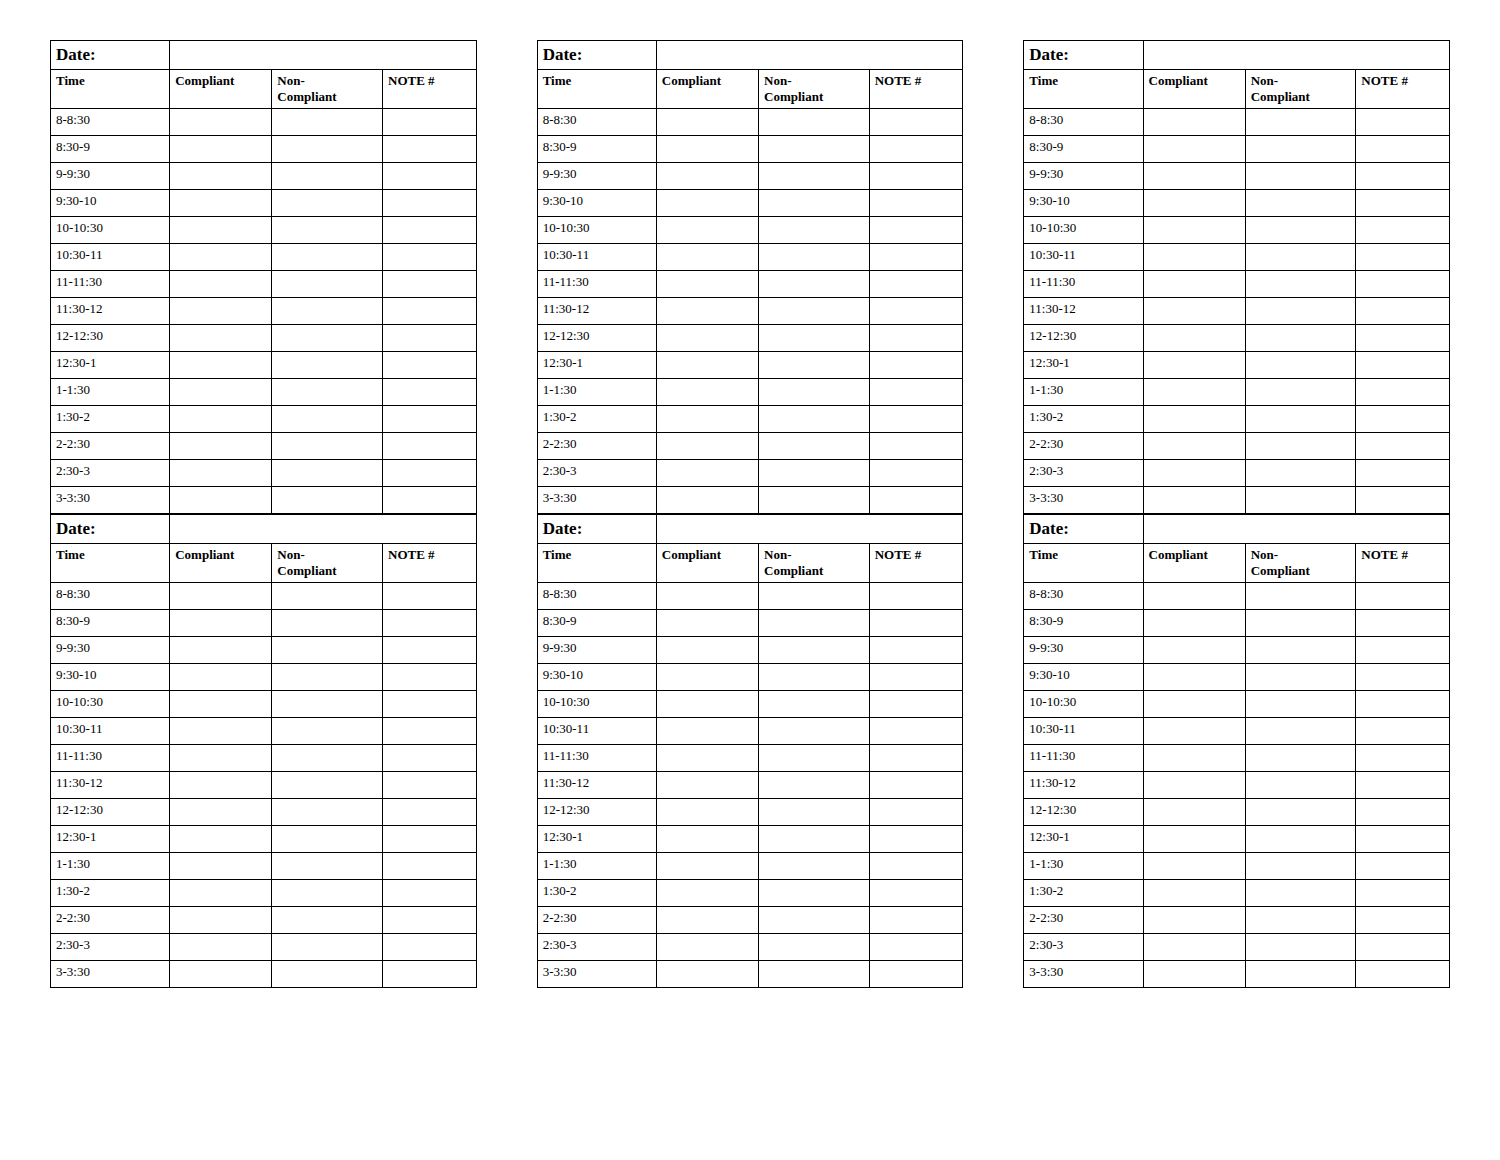| Date: | |
| Time | Compliant | Non- Compliant | NOTE # |
| 8-8:30 | | | |
| 8:30-9 | | | |
| 9-9:30 | | | |
| 9:30-10 | | | |
| 10-10:30 | | | |
| 10:30-11 | | | |
| 11-11:30 | | | |
| 11:30-12 | | | |
| 12-12:30 | | | |
| 12:30-1 | | | |
| 1-1:30 | | | |
| 1:30-2 | | | |
| 2-2:30 | | | |
| 2:30-3 | | | |
| 3-3:30 | | | |
| Date: | |
| Time | Compliant | Non- Compliant | NOTE # |
| 8-8:30 | | | |
| 8:30-9 | | | |
| 9-9:30 | | | |
| 9:30-10 | | | |
| 10-10:30 | | | |
| 10:30-11 | | | |
| 11-11:30 | | | |
| 11:30-12 | | | |
| 12-12:30 | | | |
| 12:30-1 | | | |
| 1-1:30 | | | |
| 1:30-2 | | | |
| 2-2:30 | | | |
| 2:30-3 | | | |
| 3-3:30 | | | |
| Date: | |
| Time | Compliant | Non- Compliant | NOTE # |
| 8-8:30 | | | |
| 8:30-9 | | | |
| 9-9:30 | | | |
| 9:30-10 | | | |
| 10-10:30 | | | |
| 10:30-11 | | | |
| 11-11:30 | | | |
| 11:30-12 | | | |
| 12-12:30 | | | |
| 12:30-1 | | | |
| 1-1:30 | | | |
| 1:30-2 | | | |
| 2-2:30 | | | |
| 2:30-3 | | | |
| 3-3:30 | | | |
| Date: | |
| Time | Compliant | Non- Compliant | NOTE # |
| 8-8:30 | | | |
| 8:30-9 | | | |
| 9-9:30 | | | |
| 9:30-10 | | | |
| 10-10:30 | | | |
| 10:30-11 | | | |
| 11-11:30 | | | |
| 11:30-12 | | | |
| 12-12:30 | | | |
| 12:30-1 | | | |
| 1-1:30 | | | |
| 1:30-2 | | | |
| 2-2:30 | | | |
| 2:30-3 | | | |
| 3-3:30 | | | |
| Date: | |
| Time | Compliant | Non- Compliant | NOTE # |
| 8-8:30 | | | |
| 8:30-9 | | | |
| 9-9:30 | | | |
| 9:30-10 | | | |
| 10-10:30 | | | |
| 10:30-11 | | | |
| 11-11:30 | | | |
| 11:30-12 | | | |
| 12-12:30 | | | |
| 12:30-1 | | | |
| 1-1:30 | | | |
| 1:30-2 | | | |
| 2-2:30 | | | |
| 2:30-3 | | | |
| 3-3:30 | | | |
| Date: | |
| Time | Compliant | Non- Compliant | NOTE # |
| 8-8:30 | | | |
| 8:30-9 | | | |
| 9-9:30 | | | |
| 9:30-10 | | | |
| 10-10:30 | | | |
| 10:30-11 | | | |
| 11-11:30 | | | |
| 11:30-12 | | | |
| 12-12:30 | | | |
| 12:30-1 | | | |
| 1-1:30 | | | |
| 1:30-2 | | | |
| 2-2:30 | | | |
| 2:30-3 | | | |
| 3-3:30 | | | |